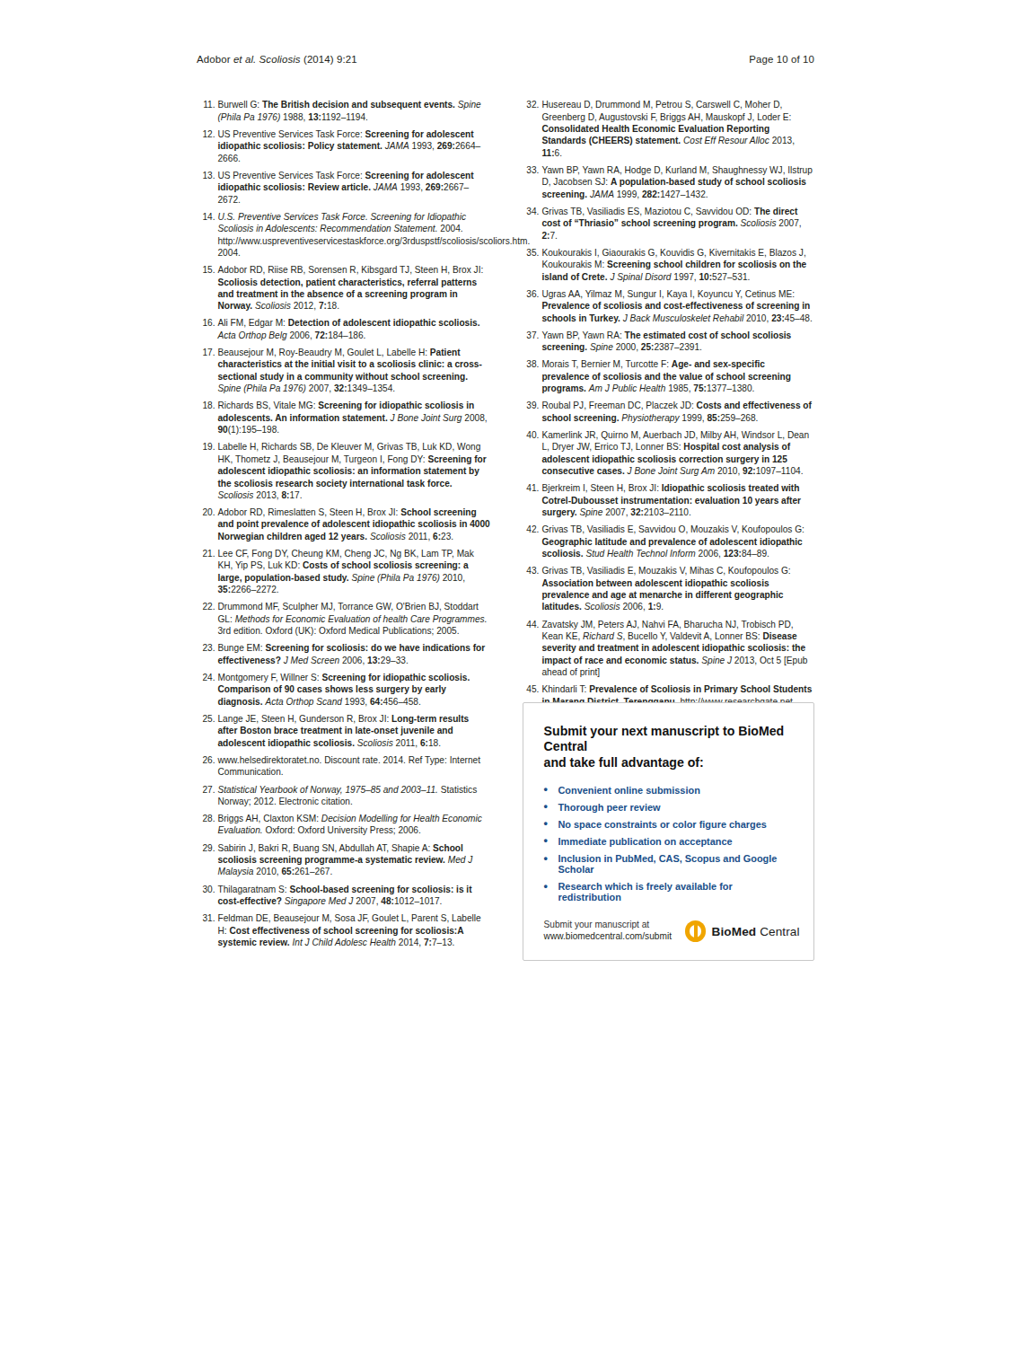Adobor et al. Scoliosis (2014) 9:21
Page 10 of 10
Burwell G: The British decision and subsequent events. Spine (Phila Pa 1976) 1988, 13: 1192–1194.
US Preventive Services Task Force: Screening for adolescent idiopathic scoliosis: Policy statement. JAMA 1993, 269: 2664–2666.
US Preventive Services Task Force: Screening for adolescent idiopathic scoliosis: Review article. JAMA 1993, 269: 2667–2672.
U.S. Preventive Services Task Force. Screening for Idiopathic Scoliosis in Adolescents: Recommendation Statement. 2004. http://www.uspreventiveservicestaskforce.org/3rduspstf/scoliosis/scoliors.htm. 2004.
Adobor RD, Riise RB, Sorensen R, Kibsgard TJ, Steen H, Brox JI: Scoliosis detection, patient characteristics, referral patterns and treatment in the absence of a screening program in Norway. Scoliosis 2012, 7: 18.
Ali FM, Edgar M: Detection of adolescent idiopathic scoliosis. Acta Orthop Belg 2006, 72: 184–186.
Beausejour M, Roy-Beaudry M, Goulet L, Labelle H: Patient characteristics at the initial visit to a scoliosis clinic: a cross-sectional study in a community without school screening. Spine (Phila Pa 1976) 2007, 32: 1349–1354.
Richards BS, Vitale MG: Screening for idiopathic scoliosis in adolescents. An information statement. J Bone Joint Surg 2008, 90(1):195–198.
Labelle H, Richards SB, De Kleuver M, Grivas TB, Luk KD, Wong HK, Thometz J, Beausejour M, Turgeon I, Fong DY: Screening for adolescent idiopathic scoliosis: an information statement by the scoliosis research society international task force. Scoliosis 2013, 8: 17.
Adobor RD, Rimeslatten S, Steen H, Brox JI: School screening and point prevalence of adolescent idiopathic scoliosis in 4000 Norwegian children aged 12 years. Scoliosis 2011, 6: 23.
Lee CF, Fong DY, Cheung KM, Cheng JC, Ng BK, Lam TP, Mak KH, Yip PS, Luk KD: Costs of school scoliosis screening: a large, population-based study. Spine (Phila Pa 1976) 2010, 35: 2266–2272.
Drummond MF, Sculpher MJ, Torrance GW, O'Brien BJ, Stoddart GL: Methods for Economic Evaluation of health Care Programmes. 3rd edition. Oxford (UK): Oxford Medical Publications; 2005.
Bunge EM: Screening for scoliosis: do we have indications for effectiveness? J Med Screen 2006, 13: 29–33.
Montgomery F, Willner S: Screening for idiopathic scoliosis. Comparison of 90 cases shows less surgery by early diagnosis. Acta Orthop Scand 1993, 64: 456–458.
Lange JE, Steen H, Gunderson R, Brox JI: Long-term results after Boston brace treatment in late-onset juvenile and adolescent idiopathic scoliosis. Scoliosis 2011, 6: 18.
www.helsedirektoratet.no. Discount rate. 2014. Ref Type: Internet Communication.
Statistical Yearbook of Norway, 1975–85 and 2003–11. Statistics Norway; 2012. Electronic citation.
Briggs AH, Claxton KSM: Decision Modelling for Health Economic Evaluation. Oxford: Oxford University Press; 2006.
Sabirin J, Bakri R, Buang SN, Abdullah AT, Shapie A: School scoliosis screening programme-a systematic review. Med J Malaysia 2010, 65: 261–267.
Thilagaratnam S: School-based screening for scoliosis: is it cost-effective? Singapore Med J 2007, 48: 1012–1017.
Feldman DE, Beausejour M, Sosa JF, Goulet L, Parent S, Labelle H: Cost effectiveness of school screening for scoliosis:A systemic review. Int J Child Adolesc Health 2014, 7: 7–13.
Husereau D, Drummond M, Petrou S, Carswell C, Moher D, Greenberg D, Augustovski F, Briggs AH, Mauskopf J, Loder E: Consolidated Health Economic Evaluation Reporting Standards (CHEERS) statement. Cost Eff Resour Alloc 2013, 11: 6.
Yawn BP, Yawn RA, Hodge D, Kurland M, Shaughnessy WJ, Ilstrup D, Jacobsen SJ: A population-based study of school scoliosis screening. JAMA 1999, 282: 1427–1432.
Grivas TB, Vasiliadis ES, Maziotou C, Savvidou OD: The direct cost of “Thriasio” school screening program. Scoliosis 2007, 2: 7.
Koukourakis I, Giaourakis G, Kouvidis G, Kivernitakis E, Blazos J, Koukourakis M: Screening school children for scoliosis on the island of Crete. J Spinal Disord 1997, 10: 527–531.
Ugras AA, Yilmaz M, Sungur I, Kaya I, Koyuncu Y, Cetinus ME: Prevalence of scoliosis and cost-effectiveness of screening in schools in Turkey. J Back Musculoskelet Rehabil 2010, 23: 45–48.
Yawn BP, Yawn RA: The estimated cost of school scoliosis screening. Spine 2000, 25: 2387–2391.
Morais T, Bernier M, Turcotte F: Age- and sex-specific prevalence of scoliosis and the value of school screening programs. Am J Public Health 1985, 75: 1377–1380.
Roubal PJ, Freeman DC, Placzek JD: Costs and effectiveness of school screening. Physiotherapy 1999, 85: 259–268.
Kamerlink JR, Quirno M, Auerbach JD, Milby AH, Windsor L, Dean L, Dryer JW, Errico TJ, Lonner BS: Hospital cost analysis of adolescent idiopathic scoliosis correction surgery in 125 consecutive cases. J Bone Joint Surg Am 2010, 92: 1097–1104.
Bjerkreim I, Steen H, Brox JI: Idiopathic scoliosis treated with Cotrel-Dubousset instrumentation: evaluation 10 years after surgery. Spine 2007, 32: 2103–2110.
Grivas TB, Vasiliadis E, Savvidou O, Mouzakis V, Koufopoulos G: Geographic latitude and prevalence of adolescent idiopathic scoliosis. Stud Health Technol Inform 2006, 123: 84–89.
Grivas TB, Vasiliadis E, Mouzakis V, Mihas C, Koufopoulos G: Association between adolescent idiopathic scoliosis prevalence and age at menarche in different geographic latitudes. Scoliosis 2006, 1: 9.
Zavatsky JM, Peters AJ, Nahvi FA, Bharucha NJ, Trobisch PD, Kean KE, Richard S, Bucello Y, Valdevit A, Lonner BS: Disease severity and treatment in adolescent idiopathic scoliosis: the impact of race and economic status. Spine J 2013, Oct 5 [Epub ahead of print]
Khindarli T: Prevalence of Scoliosis in Primary School Students in Marang District, Terengganu. http://www.researchgate.net. 2014. Ref Type: Electronic Citation.
Submit your next manuscript to BioMed Central
and take full advantage of:
Convenient online submission
Thorough peer review
No space constraints or color figure charges
Immediate publication on acceptance
Inclusion in PubMed, CAS, Scopus and Google Scholar
Research which is freely available for redistribution
Submit your manuscript at
www.biomedcentral.com/submit
Bio Med Central